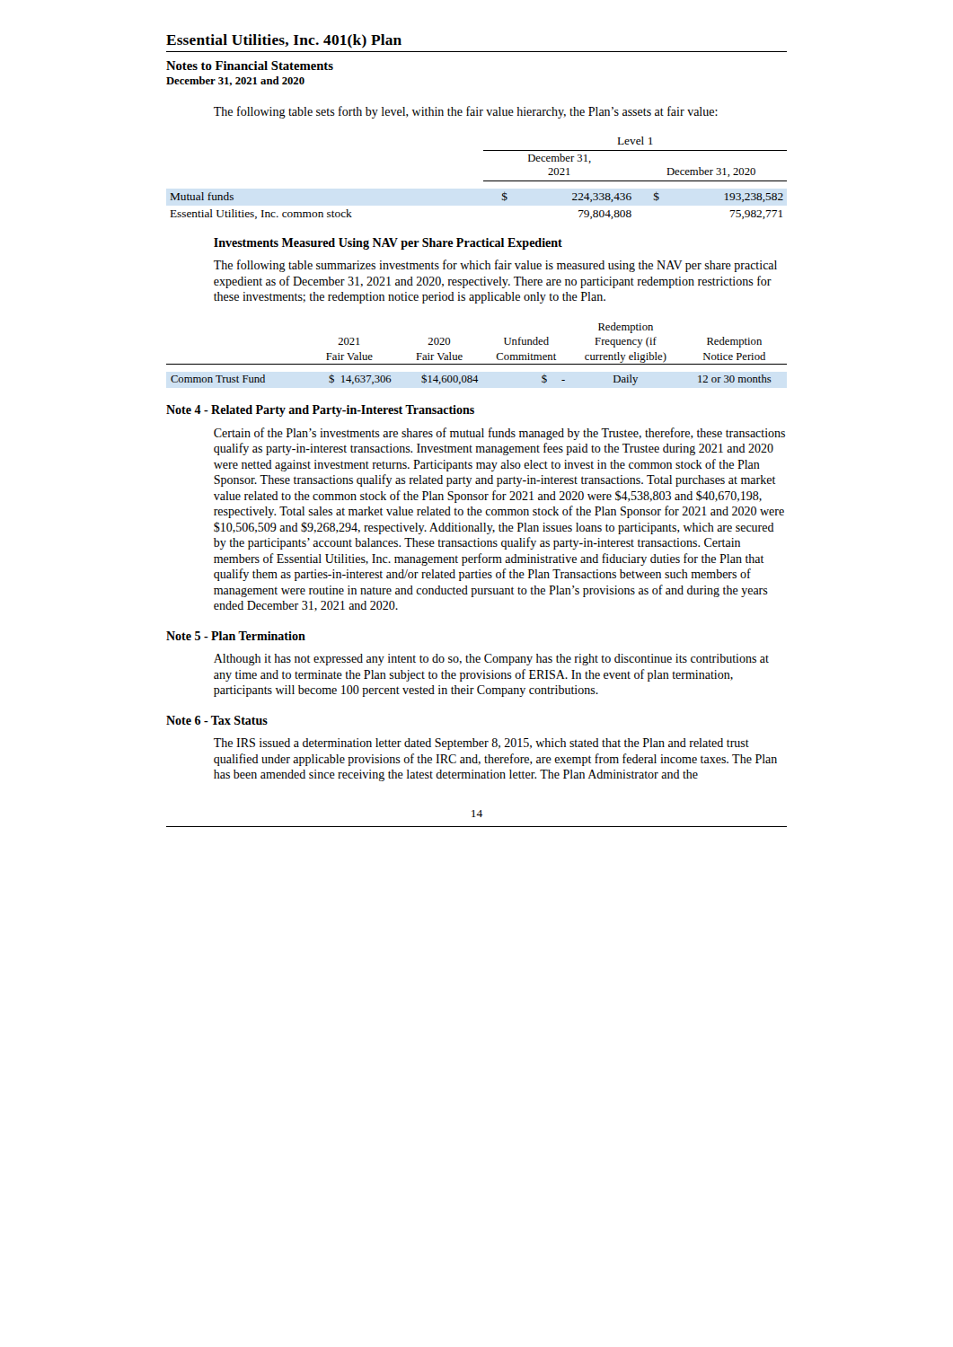Essential Utilities, Inc. 401(k) Plan
Notes to Financial Statements
December 31, 2021 and 2020
The following table sets forth by level, within the fair value hierarchy, the Plan’s assets at fair value:
| | Level 1 |
| | December 31, 2021 | December 31, 2020 |
| Mutual funds | $ | 224,338,436 | $ | 193,238,582 |
| Essential Utilities, Inc. common stock | | 79,804,808 | | 75,982,771 |
Investments Measured Using NAV per Share Practical Expedient
The following table summarizes investments for which fair value is measured using the NAV per share practical expedient as of December 31, 2021 and 2020, respectively. There are no participant redemption restrictions for these investments; the redemption notice period is applicable only to the Plan.
| | | | | Redemption | |
| --- | --- | --- | --- | --- | --- |
| | 2021 | 2020 | Unfunded | Frequency (if | Redemption |
| | Fair Value | Fair Value | Commitment | currently eligible) | Notice Period |
| Common Trust Fund | $ 14,637,306 | $14,600,084 | $ - | Daily | 12 or 30 months |
Note 4 - Related Party and Party-in-Interest Transactions
Certain of the Plan’s investments are shares of mutual funds managed by the Trustee, therefore, these transactions qualify as party-in-interest transactions. Investment management fees paid to the Trustee during 2021 and 2020 were netted against investment returns. Participants may also elect to invest in the common stock of the Plan Sponsor. These transactions qualify as related party and party-in-interest transactions. Total purchases at market value related to the common stock of the Plan Sponsor for 2021 and 2020 were $4,538,803 and $40,670,198, respectively. Total sales at market value related to the common stock of the Plan Sponsor for 2021 and 2020 were $10,506,509 and $9,268,294, respectively. Additionally, the Plan issues loans to participants, which are secured by the participants’ account balances. These transactions qualify as party-in-interest transactions. Certain members of Essential Utilities, Inc. management perform administrative and fiduciary duties for the Plan that qualify them as parties-in-interest and/or related parties of the Plan Transactions between such members of management were routine in nature and conducted pursuant to the Plan’s provisions as of and during the years ended December 31, 2021 and 2020.
Note 5 - Plan Termination
Although it has not expressed any intent to do so, the Company has the right to discontinue its contributions at any time and to terminate the Plan subject to the provisions of ERISA. In the event of plan termination, participants will become 100 percent vested in their Company contributions.
Note 6 - Tax Status
The IRS issued a determination letter dated September 8, 2015, which stated that the Plan and related trust qualified under applicable provisions of the IRC and, therefore, are exempt from federal income taxes. The Plan has been amended since receiving the latest determination letter. The Plan Administrator and the
14